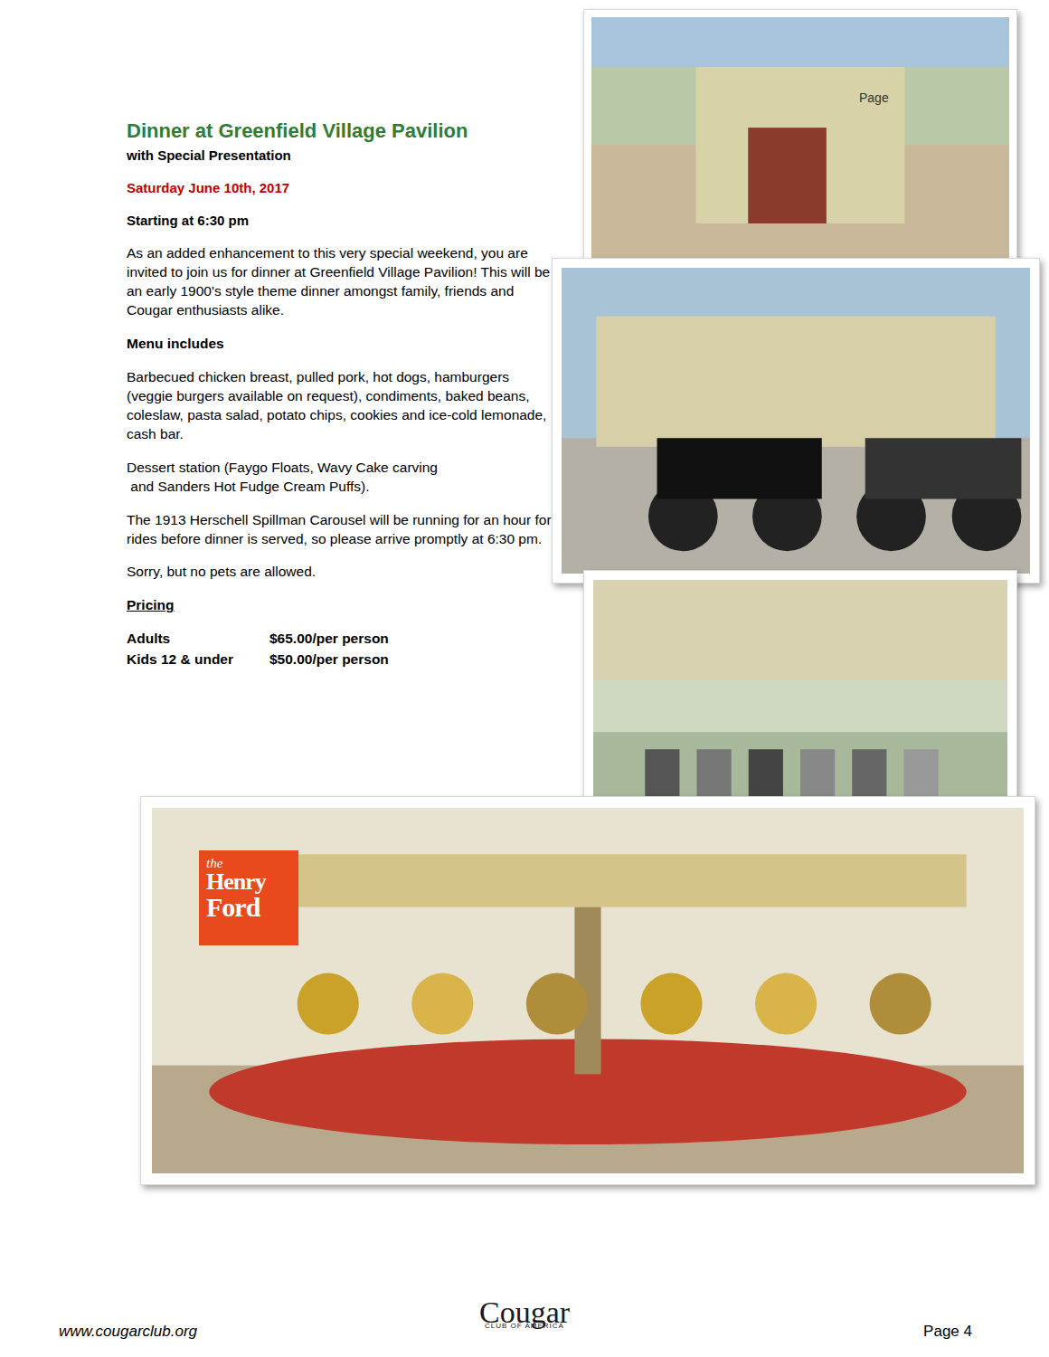Page
the
Henry
Ford
Dinner at Greenfield Village Pavilion
with Special Presentation
Saturday June 10th, 2017
Starting at 6:30 pm
As an added enhancement to this very special weekend, you are invited to join us for dinner at Greenfield Village Pavilion! This will be an early 1900's style theme dinner amongst family, friends and Cougar enthusiasts alike.
Menu includes
Barbecued chicken breast, pulled pork, hot dogs, hamburgers (veggie burgers available on request), condiments, baked beans, coleslaw, pasta salad, potato chips, cookies and ice-cold lemonade,
cash bar.
Dessert station (Faygo Floats, Wavy Cake carving
and Sanders Hot Fudge Cream Puffs).
The 1913 Herschell Spillman Carousel will be running for an hour for rides before dinner is served, so please arrive promptly at 6:30 pm.
Sorry, but no pets are allowed.
Pricing
| Adults | $65.00/per person |
| Kids 12 & under | $50.00/per person |
www.cougarclub.org CougarCLUB OF AMERICA Page 4